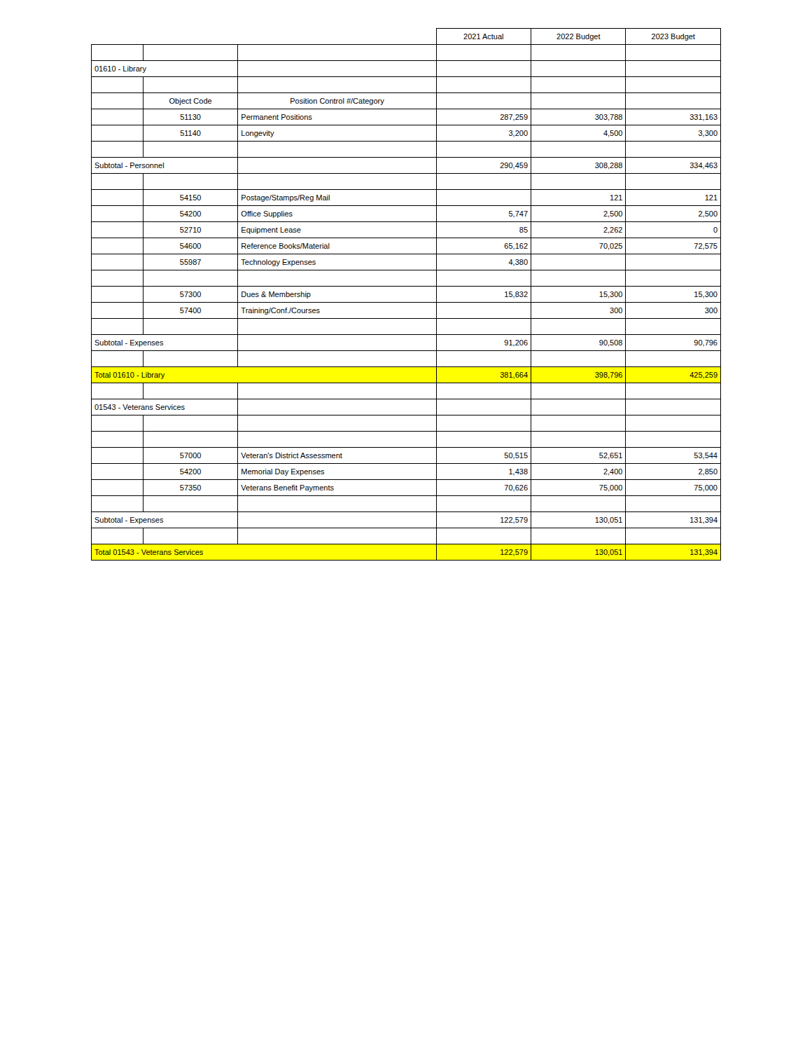| | | | 2021 Actual | 2022 Budget | 2023 Budget |
| 01610 - Library | | | | |
| | Object Code | Position Control #/Category | | | |
| | 51130 | Permanent Positions | 287,259 | 303,788 | 331,163 |
| | 51140 | Longevity | 3,200 | 4,500 | 3,300 |
| Subtotal - Personnel | | 290,459 | 308,288 | 334,463 |
| | 54150 | Postage/Stamps/Reg Mail | | 121 | 121 |
| | 54200 | Office Supplies | 5,747 | 2,500 | 2,500 |
| | 52710 | Equipment Lease | 85 | 2,262 | 0 |
| | 54600 | Reference Books/Material | 65,162 | 70,025 | 72,575 |
| | 55987 | Technology Expenses | 4,380 | | |
| | 57300 | Dues & Membership | 15,832 | 15,300 | 15,300 |
| | 57400 | Training/Conf./Courses | | 300 | 300 |
| Subtotal - Expenses | | 91,206 | 90,508 | 90,796 |
| Total 01610 - Library | 381,664 | 398,796 | 425,259 |
| 01543 - Veterans Services | | | | |
| | 57000 | Veteran's District Assessment | 50,515 | 52,651 | 53,544 |
| | 54200 | Memorial Day Expenses | 1,438 | 2,400 | 2,850 |
| | 57350 | Veterans Benefit Payments | 70,626 | 75,000 | 75,000 |
| Subtotal - Expenses | | 122,579 | 130,051 | 131,394 |
| Total 01543 - Veterans Services | 122,579 | 130,051 | 131,394 |